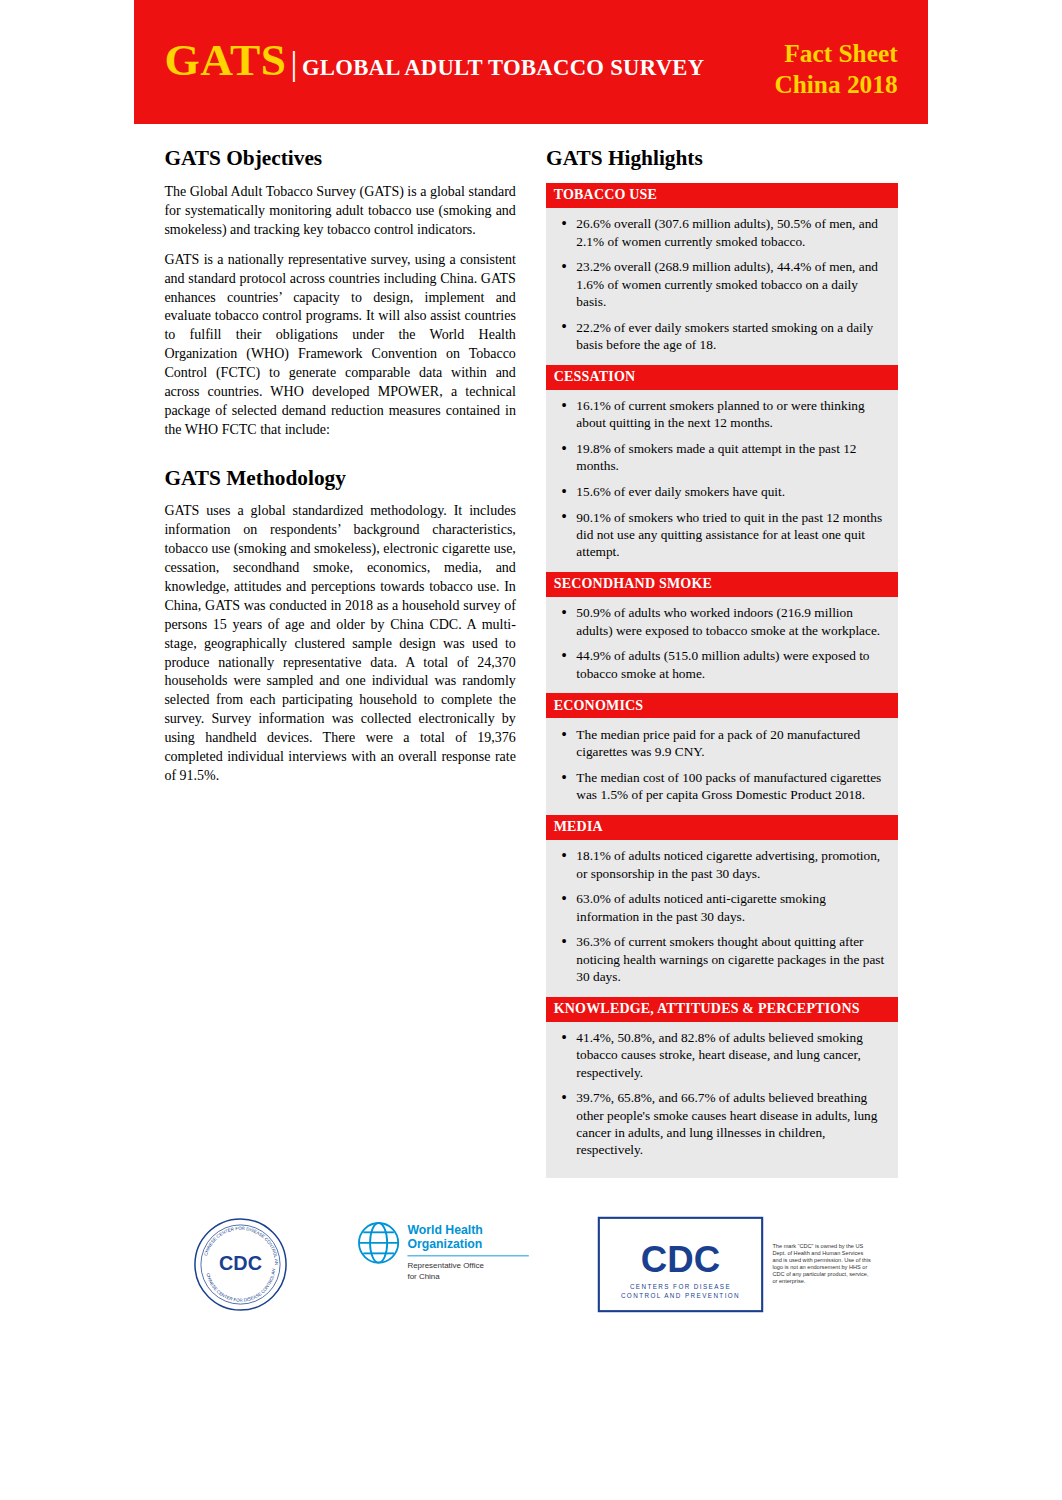GATS|GLOBAL ADULT TOBACCO SURVEY
Fact Sheet
China 2018
GATS Objectives
The Global Adult Tobacco Survey (GATS) is a global standard for systematically monitoring adult tobacco use (smoking and smokeless) and tracking key tobacco control indicators.
GATS is a nationally representative survey, using a consistent and standard protocol across countries including China. GATS enhances countries’ capacity to design, implement and evaluate tobacco control programs. It will also assist countries to fulfill their obligations under the World Health Organization (WHO) Framework Convention on Tobacco Control (FCTC) to generate comparable data within and across countries. WHO developed MPOWER, a technical package of selected demand reduction measures contained in the WHO FCTC that include:
GATS Methodology
GATS uses a global standardized methodology. It includes information on respondents’ background characteristics, tobacco use (smoking and smokeless), electronic cigarette use, cessation, secondhand smoke, economics, media, and knowledge, attitudes and perceptions towards tobacco use. In China, GATS was conducted in 2018 as a household survey of persons 15 years of age and older by China CDC. A multi-stage, geographically clustered sample design was used to produce nationally representative data. A total of 24,370 households were sampled and one individual was randomly selected from each participating household to complete the survey. Survey information was collected electronically by using handheld devices. There were a total of 19,376 completed individual interviews with an overall response rate of 91.5%.
GATS Highlights
TOBACCO USE
26.6% overall (307.6 million adults), 50.5% of men, and 2.1% of women currently smoked tobacco.
23.2% overall (268.9 million adults), 44.4% of men, and 1.6% of women currently smoked tobacco on a daily basis.
22.2% of ever daily smokers started smoking on a daily basis before the age of 18.
CESSATION
16.1% of current smokers planned to or were thinking about quitting in the next 12 months.
19.8% of smokers made a quit attempt in the past 12 months.
15.6% of ever daily smokers have quit.
90.1% of smokers who tried to quit in the past 12 months did not use any quitting assistance for at least one quit attempt.
SECONDHAND SMOKE
50.9% of adults who worked indoors (216.9 million adults) were exposed to tobacco smoke at the workplace.
44.9% of adults (515.0 million adults) were exposed to tobacco smoke at home.
ECONOMICS
The median price paid for a pack of 20 manufactured cigarettes was 9.9 CNY.
The median cost of 100 packs of manufactured cigarettes was 1.5% of per capita Gross Domestic Product 2018.
MEDIA
18.1% of adults noticed cigarette advertising, promotion, or sponsorship in the past 30 days.
63.0% of adults noticed anti-cigarette smoking information in the past 30 days.
36.3% of current smokers thought about quitting after noticing health warnings on cigarette packages in the past 30 days.
KNOWLEDGE, ATTITUDES & PERCEPTIONS
41.4%, 50.8%, and 82.8% of adults believed smoking tobacco causes stroke, heart disease, and lung cancer, respectively.
39.7%, 65.8%, and 66.7% of adults believed breathing other people's smoke causes heart disease in adults, lung cancer in adults, and lung illnesses in children, respectively.
The mark “CDC” is owned by the US Dept. of Health and Human Services and is used with permission. Use of this logo is not an endorsement by HHS or CDC of any particular product, service, or enterprise.